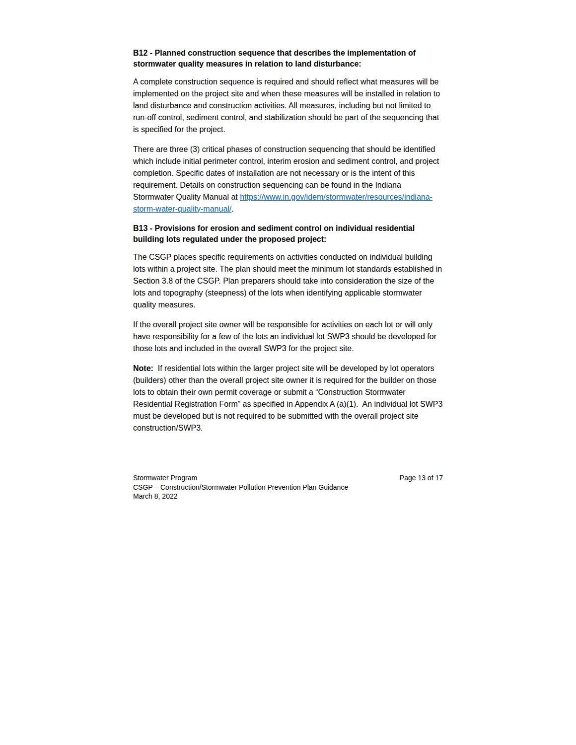B12 - Planned construction sequence that describes the implementation of stormwater quality measures in relation to land disturbance:
A complete construction sequence is required and should reflect what measures will be implemented on the project site and when these measures will be installed in relation to land disturbance and construction activities. All measures, including but not limited to run-off control, sediment control, and stabilization should be part of the sequencing that is specified for the project.
There are three (3) critical phases of construction sequencing that should be identified which include initial perimeter control, interim erosion and sediment control, and project completion. Specific dates of installation are not necessary or is the intent of this requirement. Details on construction sequencing can be found in the Indiana Stormwater Quality Manual at https://www.in.gov/idem/stormwater/resources/indiana-storm-water-quality-manual/.
B13 - Provisions for erosion and sediment control on individual residential building lots regulated under the proposed project:
The CSGP places specific requirements on activities conducted on individual building lots within a project site. The plan should meet the minimum lot standards established in Section 3.8 of the CSGP. Plan preparers should take into consideration the size of the lots and topography (steepness) of the lots when identifying applicable stormwater quality measures.
If the overall project site owner will be responsible for activities on each lot or will only have responsibility for a few of the lots an individual lot SWP3 should be developed for those lots and included in the overall SWP3 for the project site.
Note: If residential lots within the larger project site will be developed by lot operators (builders) other than the overall project site owner it is required for the builder on those lots to obtain their own permit coverage or submit a “Construction Stormwater Residential Registration Form” as specified in Appendix A (a)(1). An individual lot SWP3 must be developed but is not required to be submitted with the overall project site construction/SWP3.
Stormwater Program
CSGP – Construction/Stormwater Pollution Prevention Plan Guidance
March 8, 2022
Page 13 of 17